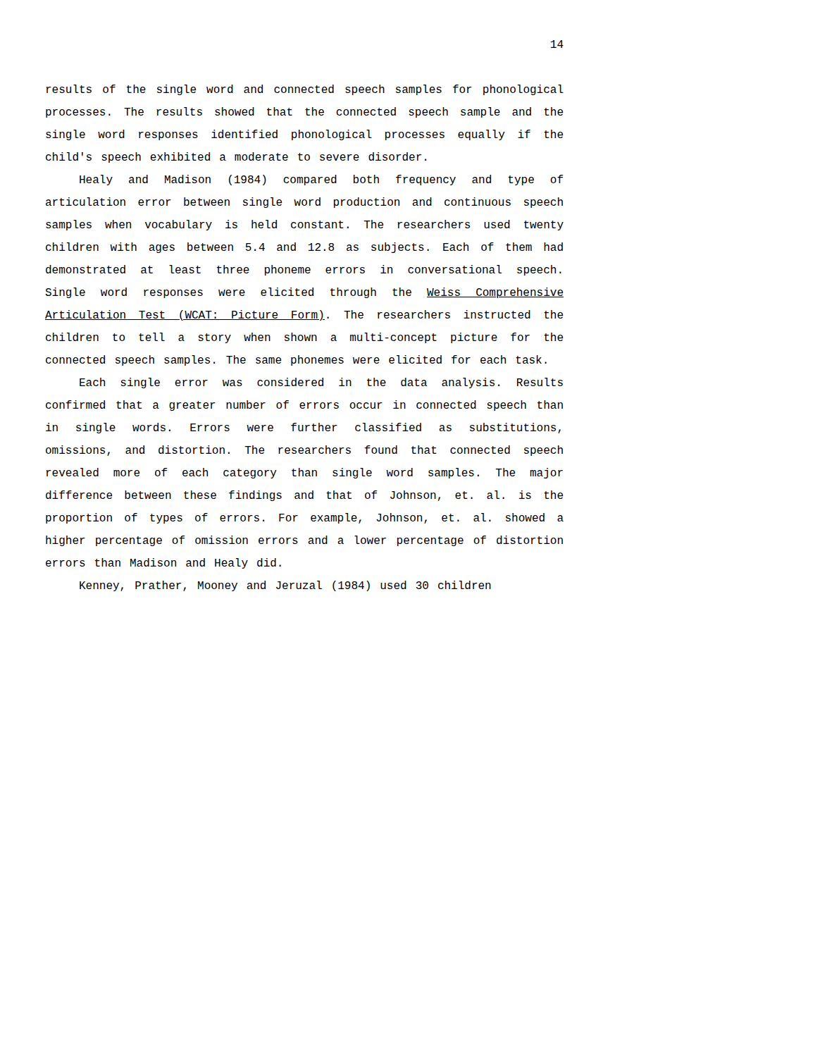14
results of the single word and connected speech samples for phonological processes. The results showed that the connected speech sample and the single word responses identified phonological processes equally if the child's speech exhibited a moderate to severe disorder.
Healy and Madison (1984) compared both frequency and type of articulation error between single word production and continuous speech samples when vocabulary is held constant. The researchers used twenty children with ages between 5.4 and 12.8 as subjects. Each of them had demonstrated at least three phoneme errors in conversational speech. Single word responses were elicited through the Weiss Comprehensive Articulation Test (WCAT: Picture Form). The researchers instructed the children to tell a story when shown a multi-concept picture for the connected speech samples. The same phonemes were elicited for each task.
Each single error was considered in the data analysis. Results confirmed that a greater number of errors occur in connected speech than in single words. Errors were further classified as substitutions, omissions, and distortion. The researchers found that connected speech revealed more of each category than single word samples. The major difference between these findings and that of Johnson, et. al. is the proportion of types of errors. For example, Johnson, et. al. showed a higher percentage of omission errors and a lower percentage of distortion errors than Madison and Healy did.
Kenney, Prather, Mooney and Jeruzal (1984) used 30 children